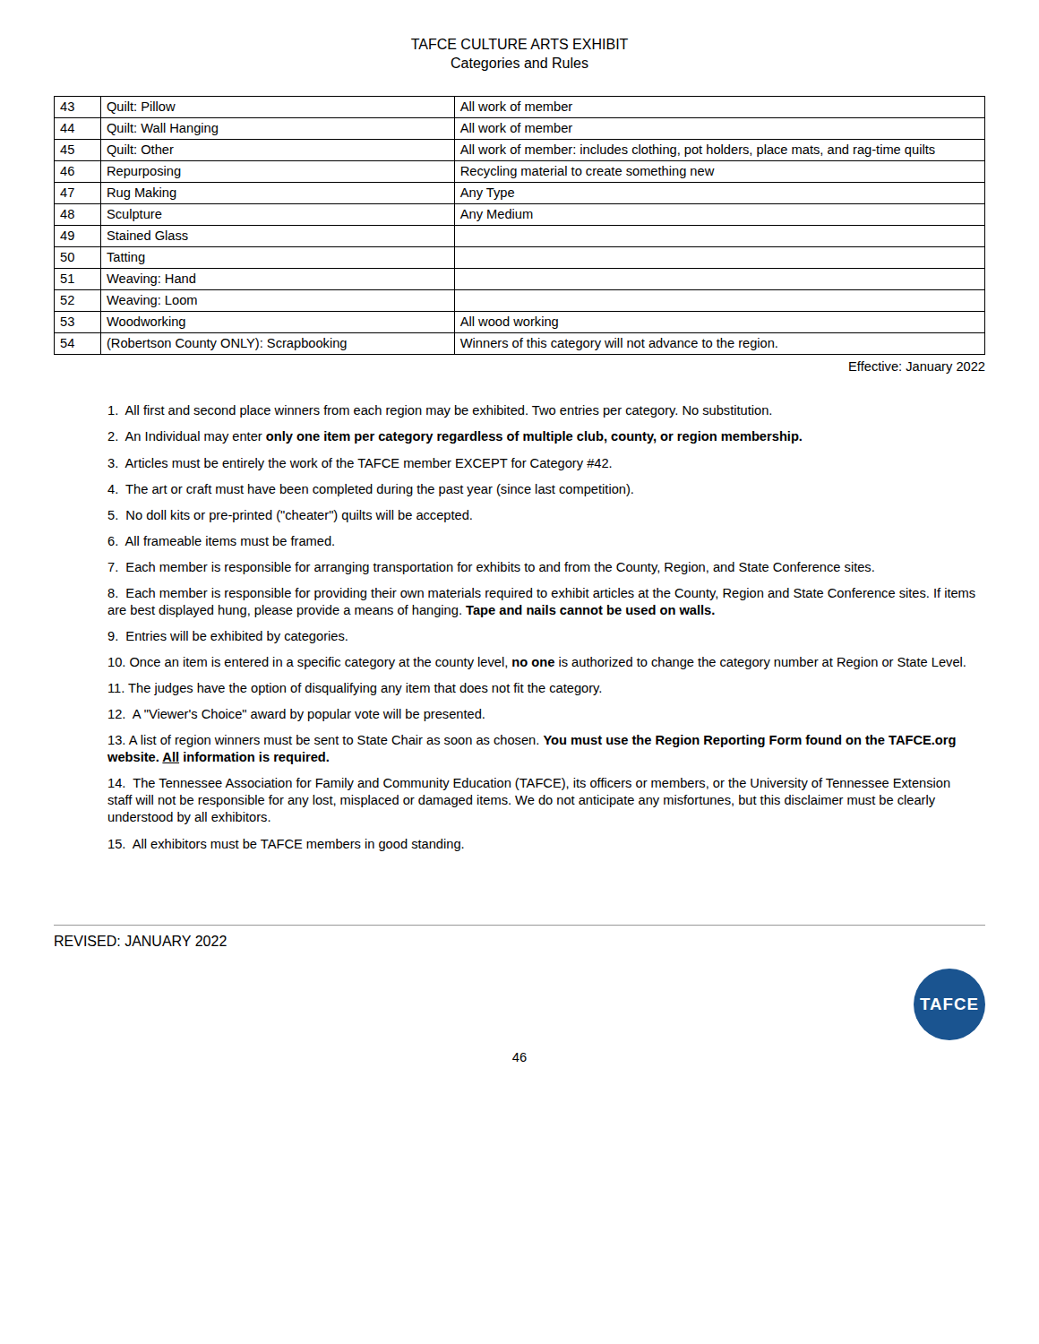TAFCE CULTURE ARTS EXHIBIT
Categories and Rules
| 43 | Quilt: Pillow | All work of member |
| 44 | Quilt: Wall Hanging | All work of member |
| 45 | Quilt: Other | All work of member: includes clothing, pot holders, place mats, and rag-time quilts |
| 46 | Repurposing | Recycling material to create something new |
| 47 | Rug Making | Any Type |
| 48 | Sculpture | Any Medium |
| 49 | Stained Glass | |
| 50 | Tatting | |
| 51 | Weaving: Hand | |
| 52 | Weaving: Loom | |
| 53 | Woodworking | All wood working |
| 54 | (Robertson County ONLY): Scrapbooking | Winners of this category will not advance to the region. |
Effective: January 2022
1. All first and second place winners from each region may be exhibited. Two entries per category. No substitution.
2. An Individual may enter only one item per category regardless of multiple club, county, or region membership.
3. Articles must be entirely the work of the TAFCE member EXCEPT for Category #42.
4. The art or craft must have been completed during the past year (since last competition).
5. No doll kits or pre-printed ("cheater") quilts will be accepted.
6. All frameable items must be framed.
7. Each member is responsible for arranging transportation for exhibits to and from the County, Region, and State Conference sites.
8. Each member is responsible for providing their own materials required to exhibit articles at the County, Region and State Conference sites. If items are best displayed hung, please provide a means of hanging. Tape and nails cannot be used on walls.
9. Entries will be exhibited by categories.
10. Once an item is entered in a specific category at the county level, no one is authorized to change the category number at Region or State Level.
11. The judges have the option of disqualifying any item that does not fit the category.
12. A "Viewer's Choice" award by popular vote will be presented.
13. A list of region winners must be sent to State Chair as soon as chosen. You must use the Region Reporting Form found on the TAFCE.org website. All information is required.
14. The Tennessee Association for Family and Community Education (TAFCE), its officers or members, or the University of Tennessee Extension staff will not be responsible for any lost, misplaced or damaged items. We do not anticipate any misfortunes, but this disclaimer must be clearly understood by all exhibitors.
15. All exhibitors must be TAFCE members in good standing.
REVISED: JANUARY 2022
TAFCE
46